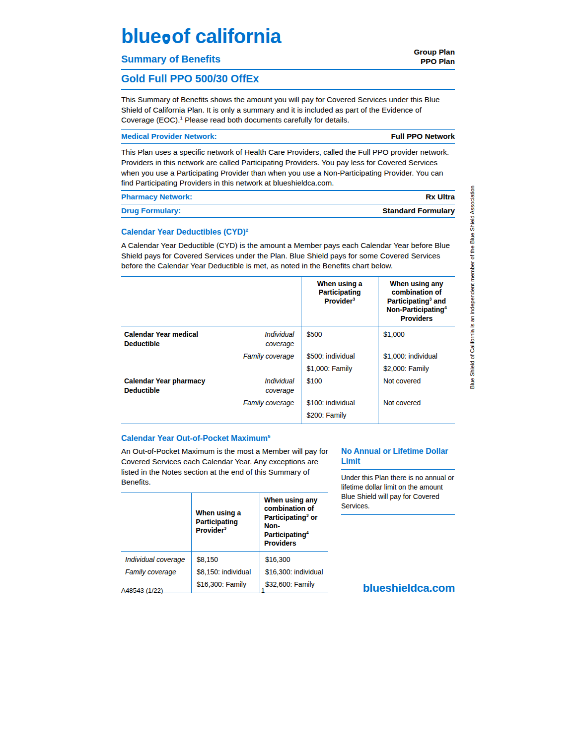blue of california
Summary of Benefits
Group Plan
PPO Plan
Gold Full PPO 500/30 OffEx
This Summary of Benefits shows the amount you will pay for Covered Services under this Blue Shield of California Plan. It is only a summary and it is included as part of the Evidence of Coverage (EOC).1 Please read both documents carefully for details.
Medical Provider Network: Full PPO Network
This Plan uses a specific network of Health Care Providers, called the Full PPO provider network. Providers in this network are called Participating Providers. You pay less for Covered Services when you use a Participating Provider than when you use a Non-Participating Provider. You can find Participating Providers in this network at blueshieldca.com.
Pharmacy Network: Rx Ultra
Drug Formulary: Standard Formulary
Calendar Year Deductibles (CYD)2
A Calendar Year Deductible (CYD) is the amount a Member pays each Calendar Year before Blue Shield pays for Covered Services under the Plan. Blue Shield pays for some Covered Services before the Calendar Year Deductible is met, as noted in the Benefits chart below.
| | When using a Participating Provider 3 | When using any combination of Participating 3 and Non-Participating 4 Providers |
| --- | --- | --- |
| Calendar Year medical Deductible | Individual coverage | $500 | $1,000 |
| | Family coverage | $500: individual | $1,000: individual |
| | | $1,000: Family | $2,000: Family |
| Calendar Year pharmacy Deductible | Individual coverage | $100 | Not covered |
| | Family coverage | $100: individual | Not covered |
| | | $200: Family | |
Calendar Year Out-of-Pocket Maximum5
An Out-of-Pocket Maximum is the most a Member will pay for Covered Services each Calendar Year. Any exceptions are listed in the Notes section at the end of this Summary of Benefits.
| | When using a Participating Provider 3 | When using any combination of Participating 3 or Non-Participating 4 Providers |
| --- | --- | --- |
| Individual coverage | $8,150 | $16,300 |
| Family coverage | $8,150: individual | $16,300: individual |
| | $16,300: Family | $32,600: Family |
No Annual or Lifetime Dollar Limit
Under this Plan there is no annual or lifetime dollar limit on the amount Blue Shield will pay for Covered Services.
Blue Shield of California is an independent member of the Blue Shield Association
A48543 (1/22)
1
blueshieldca.com